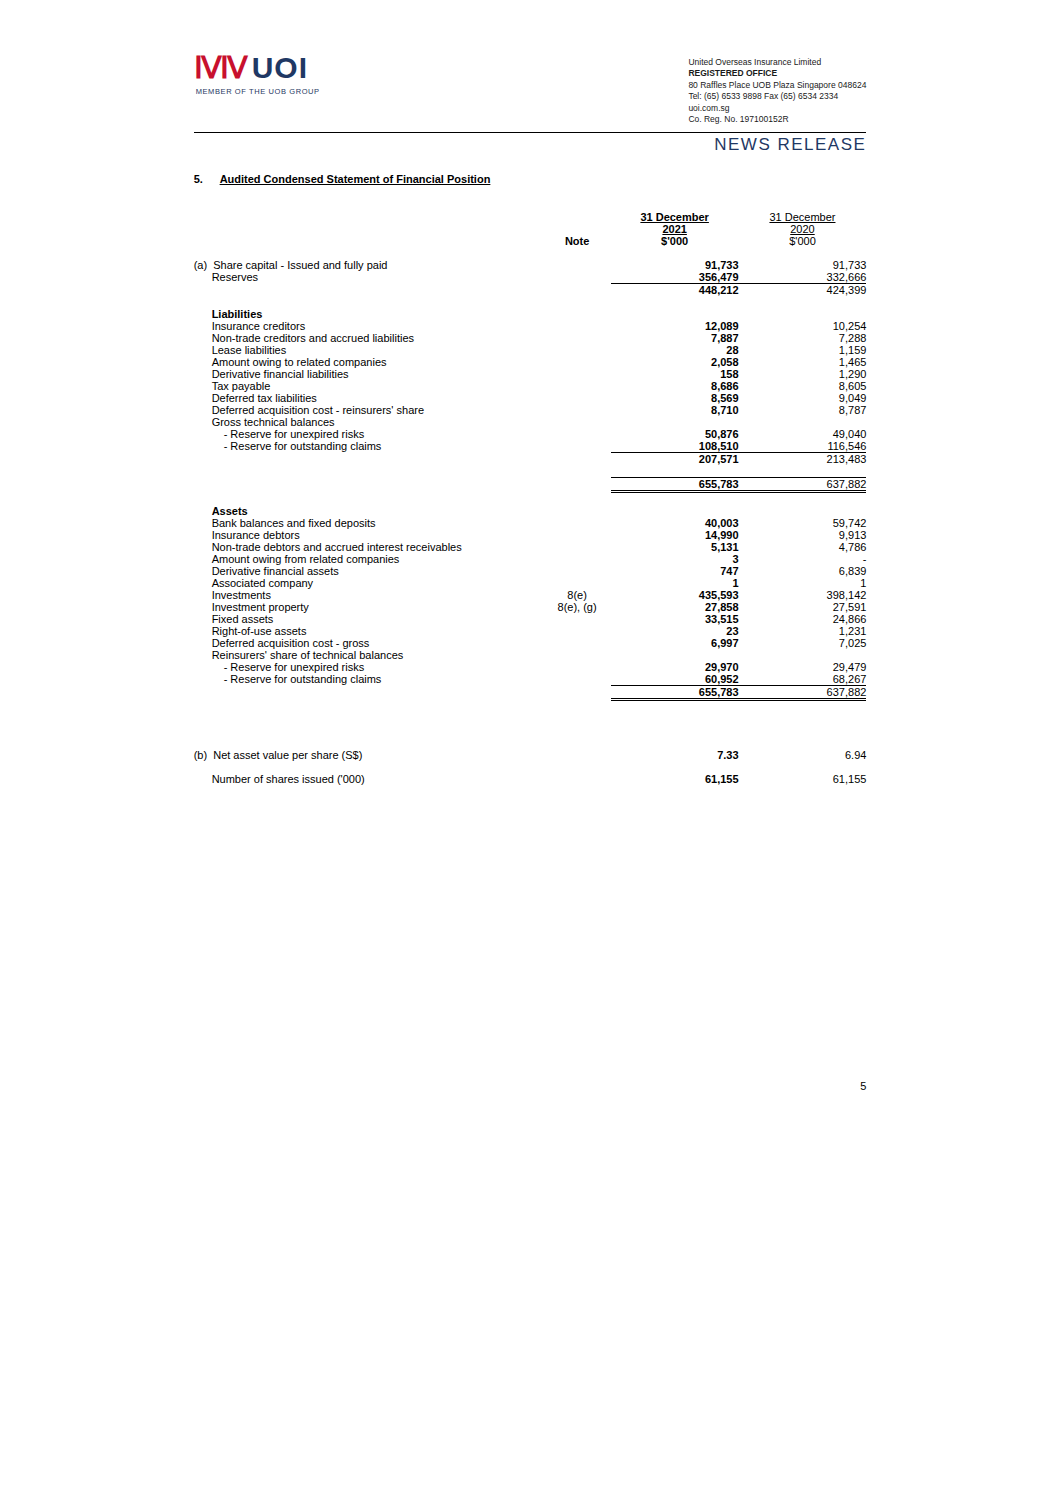ⅣⅣ UOI
MEMBER OF THE UOB GROUP
United Overseas Insurance Limited
REGISTERED OFFICE
80 Raffles Place UOB Plaza Singapore 048624
Tel: (65) 6533 9898 Fax (65) 6534 2334
uoi.com.sg
Co. Reg. No. 197100152R
NEWS RELEASE
5.
Audited Condensed Statement of Financial Position
| | | 31 December | 31 December |
| | | 2021 | 2020 |
| | Note | $'000 | $'000 |
| (a) Share capital - Issued and fully paid | | 91,733 | 91,733 |
| Reserves | | 356,479 | 332,666 |
| | | 448,212 | 424,399 |
| Liabilities | | | |
| Insurance creditors | | 12,089 | 10,254 |
| Non-trade creditors and accrued liabilities | | 7,887 | 7,288 |
| Lease liabilities | | 28 | 1,159 |
| Amount owing to related companies | | 2,058 | 1,465 |
| Derivative financial liabilities | | 158 | 1,290 |
| Tax payable | | 8,686 | 8,605 |
| Deferred tax liabilities | | 8,569 | 9,049 |
| Deferred acquisition cost - reinsurers' share | | 8,710 | 8,787 |
| Gross technical balances | | | |
| - Reserve for unexpired risks | | 50,876 | 49,040 |
| - Reserve for outstanding claims | | 108,510 | 116,546 |
| | | 207,571 | 213,483 |
| | | 655,783 | 637,882 |
| Assets | | | |
| Bank balances and fixed deposits | | 40,003 | 59,742 |
| Insurance debtors | | 14,990 | 9,913 |
| Non-trade debtors and accrued interest receivables | | 5,131 | 4,786 |
| Amount owing from related companies | | 3 | - |
| Derivative financial assets | | 747 | 6,839 |
| Associated company | | 1 | 1 |
| Investments | 8(e) | 435,593 | 398,142 |
| Investment property | 8(e), (g) | 27,858 | 27,591 |
| Fixed assets | | 33,515 | 24,866 |
| Right-of-use assets | | 23 | 1,231 |
| Deferred acquisition cost - gross | | 6,997 | 7,025 |
| Reinsurers' share of technical balances | | | |
| - Reserve for unexpired risks | | 29,970 | 29,479 |
| - Reserve for outstanding claims | | 60,952 | 68,267 |
| | | 655,783 | 637,882 |
| (b) Net asset value per share (S$) | | 7.33 | 6.94 |
| Number of shares issued ('000) | | 61,155 | 61,155 |
5